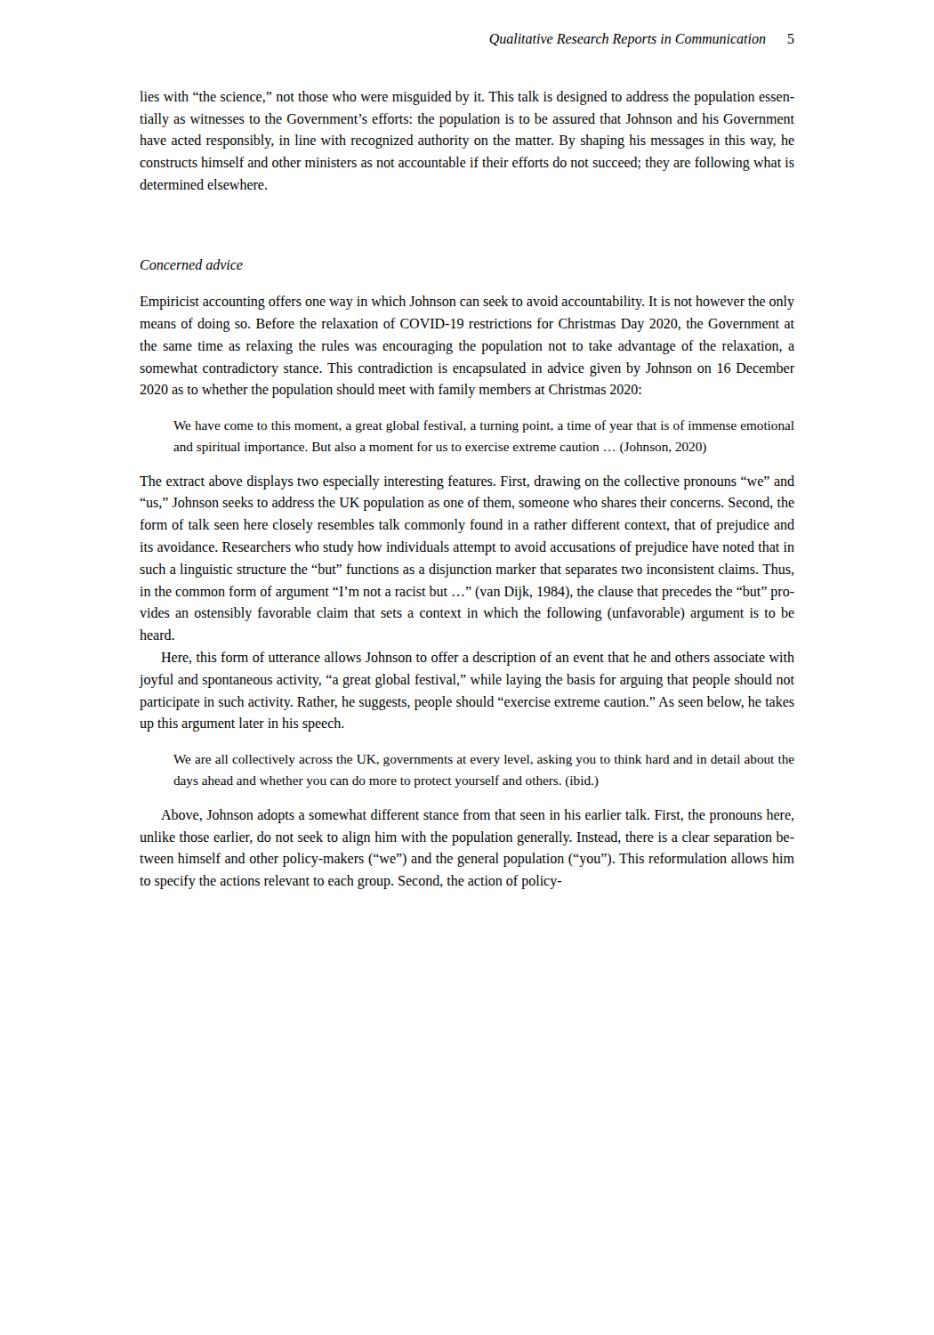Qualitative Research Reports in Communication5
lies with “the science,” not those who were misguided by it. This talk is designed to address the population essentially as witnesses to the Government’s efforts: the population is to be assured that Johnson and his Government have acted responsibly, in line with recognized authority on the matter. By shaping his messages in this way, he constructs himself and other ministers as not accountable if their efforts do not succeed; they are following what is determined elsewhere.
Concerned advice
Empiricist accounting offers one way in which Johnson can seek to avoid accountability. It is not however the only means of doing so. Before the relaxation of COVID-19 restrictions for Christmas Day 2020, the Government at the same time as relaxing the rules was encouraging the population not to take advantage of the relaxation, a somewhat contradictory stance. This contradiction is encapsulated in advice given by Johnson on 16 December 2020 as to whether the population should meet with family members at Christmas 2020:
We have come to this moment, a great global festival, a turning point, a time of year that is of immense emotional and spiritual importance. But also a moment for us to exercise extreme caution … (Johnson, 2020)
The extract above displays two especially interesting features. First, drawing on the collective pronouns “we” and “us,” Johnson seeks to address the UK population as one of them, someone who shares their concerns. Second, the form of talk seen here closely resembles talk commonly found in a rather different context, that of prejudice and its avoidance. Researchers who study how individuals attempt to avoid accusations of prejudice have noted that in such a linguistic structure the “but” functions as a disjunction marker that separates two inconsistent claims. Thus, in the common form of argument “I’m not a racist but …” (van Dijk, 1984), the clause that precedes the “but” provides an ostensibly favorable claim that sets a context in which the following (unfavorable) argument is to be heard.
Here, this form of utterance allows Johnson to offer a description of an event that he and others associate with joyful and spontaneous activity, “a great global festival,” while laying the basis for arguing that people should not participate in such activity. Rather, he suggests, people should “exercise extreme caution.” As seen below, he takes up this argument later in his speech.
We are all collectively across the UK, governments at every level, asking you to think hard and in detail about the days ahead and whether you can do more to protect yourself and others. (ibid.)
Above, Johnson adopts a somewhat different stance from that seen in his earlier talk. First, the pronouns here, unlike those earlier, do not seek to align him with the population generally. Instead, there is a clear separation between himself and other policy-makers (“we”) and the general population (“you”). This reformulation allows him to specify the actions relevant to each group. Second, the action of policy-